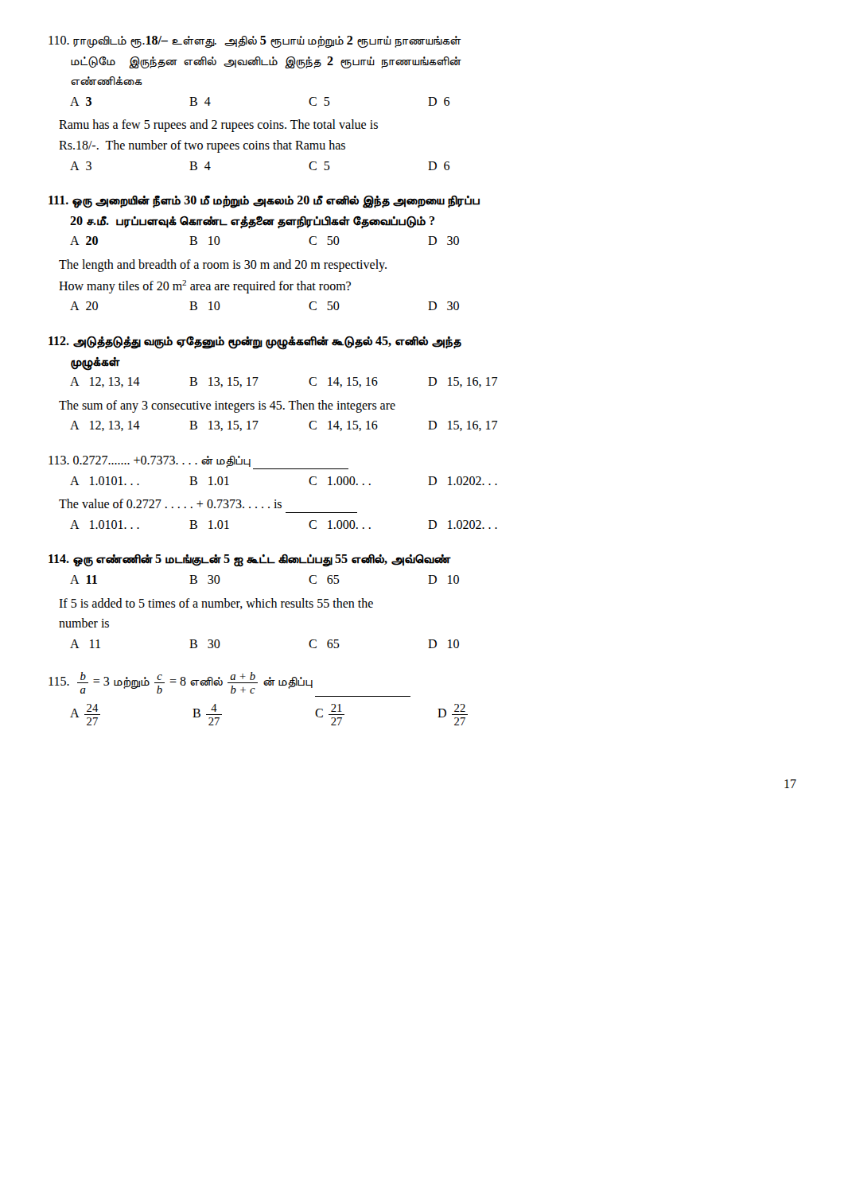110. ராமுவிடம் ரூ.18/– உள்ளது. அதில் 5 ரூபாய் மற்றும் 2 ரூபாய் நாணயங்கள்
மட்டுமே இருந்தன எனில் அவனிடம் இருந்த 2 ரூபாய் நாணயங்களின்
எண்ணிக்கை
A 3 B 4 C 5 D 6
Ramu has a few 5 rupees and 2 rupees coins. The total value is
Rs.18/-. The number of two rupees coins that Ramu has
A 3 B 4 C 5 D 6
111. ஒரு அறையின் நீளம் 30 மீ மற்றும் அகலம் 20 மீ எனில் இந்த அறையை நிரப்ப
20 ச.மீ. பரப்பளவுக் கொண்ட எத்தனை தளநிரப்பிகள் தேவைப்படும் ?
A 20 B 10 C 50 D 30
The length and breadth of a room is 30 m and 20 m respectively.
How many tiles of 20 m2 area are required for that room?
A 20 B 10 C 50 D 30
112. அடுத்தடுத்து வரும் ஏதேனும் மூன்று முழுக்களின் கூடுதல் 45, எனில் அந்த
முழுக்கள்
A 12, 13, 14 B 13, 15, 17 C 14, 15, 16 D 15, 16, 17
The sum of any 3 consecutive integers is 45. Then the integers are
A 12, 13, 14 B 13, 15, 17 C 14, 15, 16 D 15, 16, 17
113. 0.2727....... +0.7373. . . . ன் மதிப்பு
A 1.0101. . . B 1.01 C 1.000. . . D 1.0202. . .
The value of 0.2727 . . . . . + 0.7373. . . . . is
A 1.0101. . . B 1.01 C 1.000. . . D 1.0202. . .
114. ஒரு எண்ணின் 5 மடங்குடன் 5 ஐ கூட்ட கிடைப்பது 55 எனில், அவ்வெண்
A 11 B 30 C 65 D 10
If 5 is added to 5 times of a number, which results 55 then the
number is
A 11 B 30 C 65 D 10
115. ba = 3 மற்றும் cb = 8 எனில் a + b b + c ன் மதிப்பு
A 2427 B 427 C 2127 D 2227
17